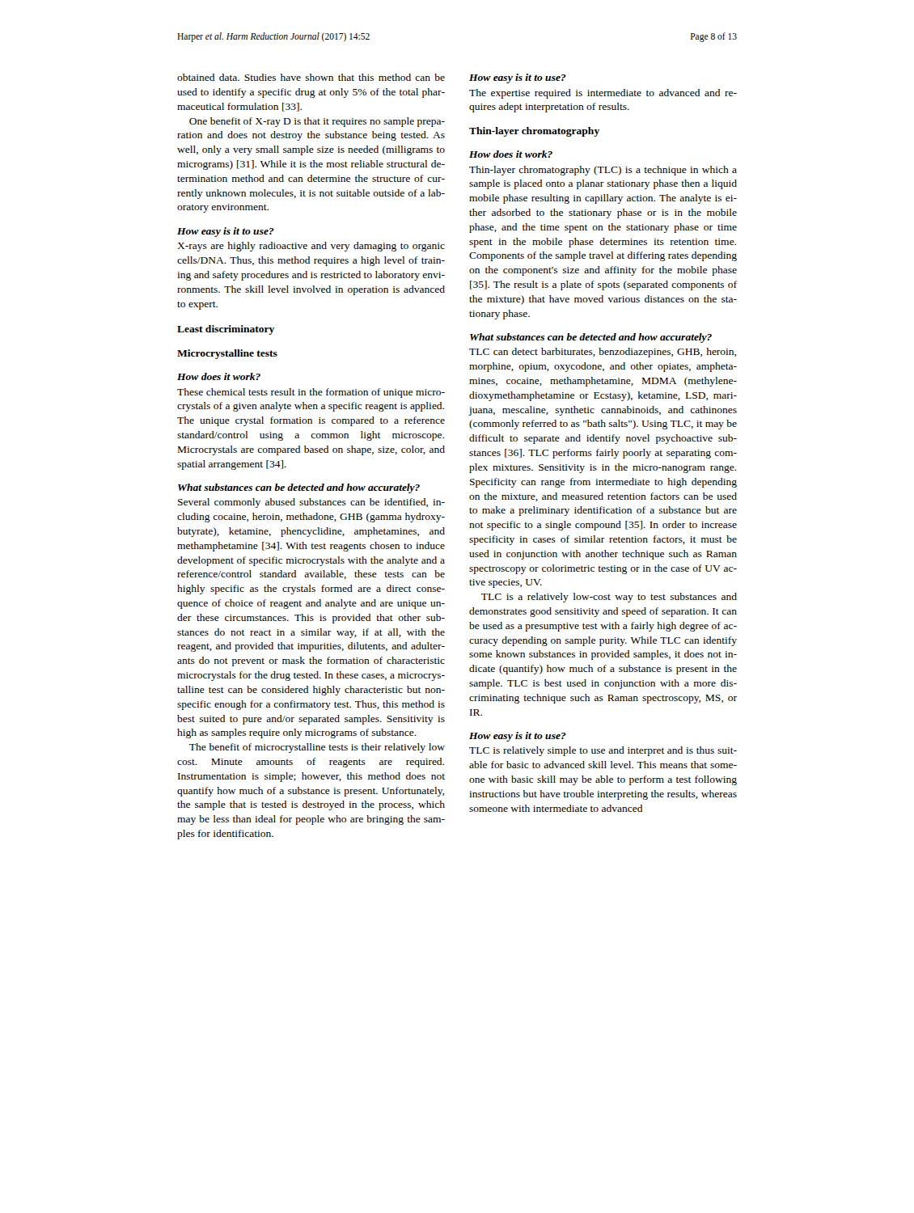Harper et al. Harm Reduction Journal (2017) 14:52
Page 8 of 13
obtained data. Studies have shown that this method can be used to identify a specific drug at only 5% of the total pharmaceutical formulation [33].
One benefit of X-ray D is that it requires no sample preparation and does not destroy the substance being tested. As well, only a very small sample size is needed (milligrams to micrograms) [31]. While it is the most reliable structural determination method and can determine the structure of currently unknown molecules, it is not suitable outside of a laboratory environment.
How easy is it to use?
X-rays are highly radioactive and very damaging to organic cells/DNA. Thus, this method requires a high level of training and safety procedures and is restricted to laboratory environments. The skill level involved in operation is advanced to expert.
Least discriminatory
Microcrystalline tests
How does it work?
These chemical tests result in the formation of unique microcrystals of a given analyte when a specific reagent is applied. The unique crystal formation is compared to a reference standard/control using a common light microscope. Microcrystals are compared based on shape, size, color, and spatial arrangement [34].
What substances can be detected and how accurately?
Several commonly abused substances can be identified, including cocaine, heroin, methadone, GHB (gamma hydroxybutyrate), ketamine, phencyclidine, amphetamines, and methamphetamine [34]. With test reagents chosen to induce development of specific microcrystals with the analyte and a reference/control standard available, these tests can be highly specific as the crystals formed are a direct consequence of choice of reagent and analyte and are unique under these circumstances. This is provided that other substances do not react in a similar way, if at all, with the reagent, and provided that impurities, dilutents, and adulterants do not prevent or mask the formation of characteristic microcrystals for the drug tested. In these cases, a microcrystalline test can be considered highly characteristic but non-specific enough for a confirmatory test. Thus, this method is best suited to pure and/or separated samples. Sensitivity is high as samples require only micrograms of substance.
The benefit of microcrystalline tests is their relatively low cost. Minute amounts of reagents are required. Instrumentation is simple; however, this method does not quantify how much of a substance is present. Unfortunately, the sample that is tested is destroyed in the process, which may be less than ideal for people who are bringing the samples for identification.
How easy is it to use?
The expertise required is intermediate to advanced and requires adept interpretation of results.
Thin-layer chromatography
How does it work?
Thin-layer chromatography (TLC) is a technique in which a sample is placed onto a planar stationary phase then a liquid mobile phase resulting in capillary action. The analyte is either adsorbed to the stationary phase or is in the mobile phase, and the time spent on the stationary phase or time spent in the mobile phase determines its retention time. Components of the sample travel at differing rates depending on the component's size and affinity for the mobile phase [35]. The result is a plate of spots (separated components of the mixture) that have moved various distances on the stationary phase.
What substances can be detected and how accurately?
TLC can detect barbiturates, benzodiazepines, GHB, heroin, morphine, opium, oxycodone, and other opiates, amphetamines, cocaine, methamphetamine, MDMA (methylenedioxymethamphetamine or Ecstasy), ketamine, LSD, marijuana, mescaline, synthetic cannabinoids, and cathinones (commonly referred to as "bath salts"). Using TLC, it may be difficult to separate and identify novel psychoactive substances [36]. TLC performs fairly poorly at separating complex mixtures. Sensitivity is in the micro-nanogram range. Specificity can range from intermediate to high depending on the mixture, and measured retention factors can be used to make a preliminary identification of a substance but are not specific to a single compound [35]. In order to increase specificity in cases of similar retention factors, it must be used in conjunction with another technique such as Raman spectroscopy or colorimetric testing or in the case of UV active species, UV.
TLC is a relatively low-cost way to test substances and demonstrates good sensitivity and speed of separation. It can be used as a presumptive test with a fairly high degree of accuracy depending on sample purity. While TLC can identify some known substances in provided samples, it does not indicate (quantify) how much of a substance is present in the sample. TLC is best used in conjunction with a more discriminating technique such as Raman spectroscopy, MS, or IR.
How easy is it to use?
TLC is relatively simple to use and interpret and is thus suitable for basic to advanced skill level. This means that someone with basic skill may be able to perform a test following instructions but have trouble interpreting the results, whereas someone with intermediate to advanced